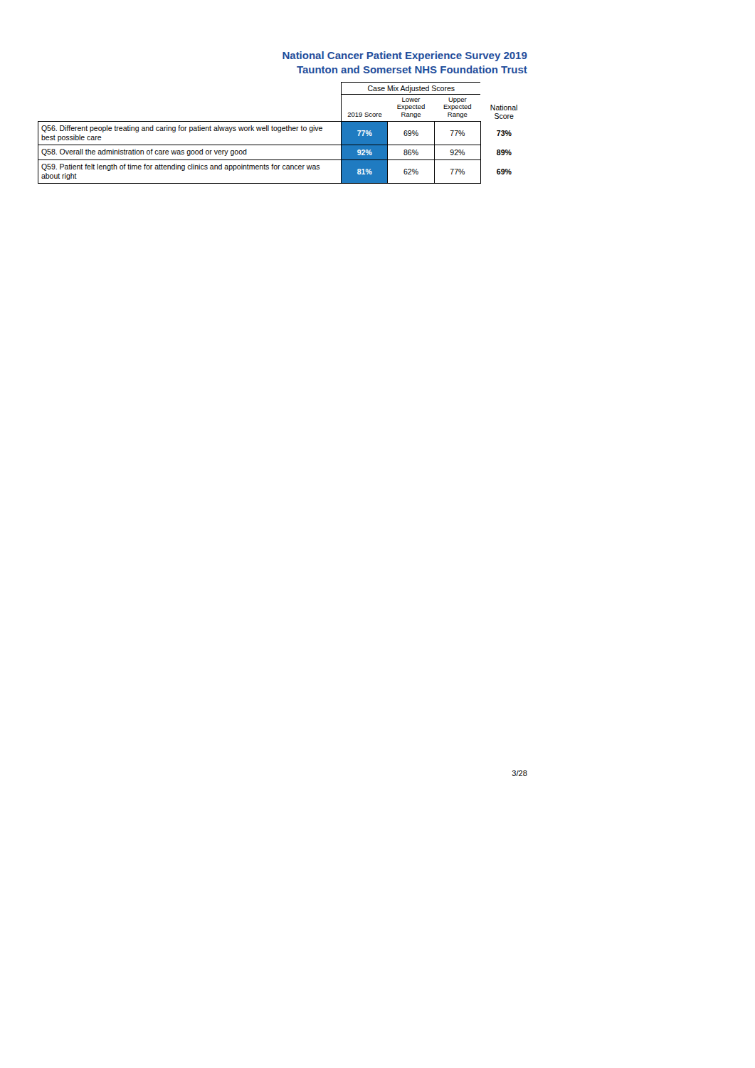National Cancer Patient Experience Survey 2019
Taunton and Somerset NHS Foundation Trust
| | Case Mix Adjusted Scores | National Score |
| --- | --- | --- |
| | 2019 Score | Lower Expected Range | Upper Expected Range |
| Q56. Different people treating and caring for patient always work well together to give best possible care | 77% | 69% | 77% | 73% |
| Q58. Overall the administration of care was good or very good | 92% | 86% | 92% | 89% |
| Q59. Patient felt length of time for attending clinics and appointments for cancer was about right | 81% | 62% | 77% | 69% |
3/28